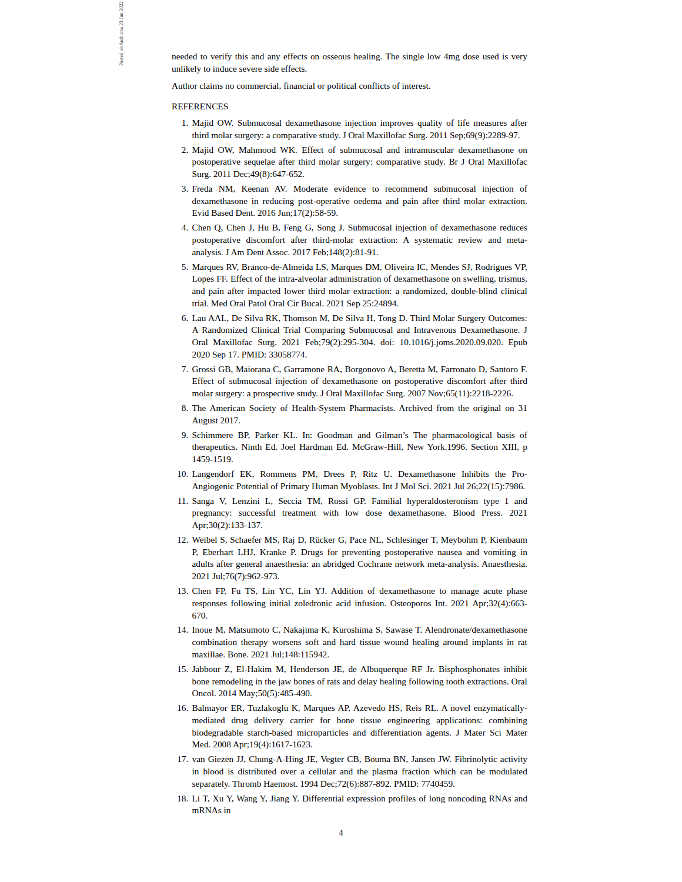Posted on Authorea 23 Jun 2022 — The copyright holder is the author/funder. All rights reserved. No reuse without permission. — https://doi.org/10.22541/au.165597677.70295569/v1 — This a preprint and has not been peer reviewed. Data may be preliminary.
needed to verify this and any effects on osseous healing. The single low 4mg dose used is very unlikely to induce severe side effects.
Author claims no commercial, financial or political conflicts of interest.
REFERENCES
Majid OW. Submucosal dexamethasone injection improves quality of life measures after third molar surgery: a comparative study. J Oral Maxillofac Surg. 2011 Sep;69(9):2289-97.
Majid OW, Mahmood WK. Effect of submucosal and intramuscular dexamethasone on postoperative sequelae after third molar surgery: comparative study. Br J Oral Maxillofac Surg. 2011 Dec;49(8):647-652.
Freda NM, Keenan AV. Moderate evidence to recommend submucosal injection of dexamethasone in reducing post-operative oedema and pain after third molar extraction. Evid Based Dent. 2016 Jun;17(2):58-59.
Chen Q, Chen J, Hu B, Feng G, Song J. Submucosal injection of dexamethasone reduces postoperative discomfort after third-molar extraction: A systematic review and meta-analysis. J Am Dent Assoc. 2017 Feb;148(2):81-91.
Marques RV, Branco-de-Almeida LS, Marques DM, Oliveira IC, Mendes SJ, Rodrigues VP, Lopes FF. Effect of the intra-alveolar administration of dexamethasone on swelling, trismus, and pain after impacted lower third molar extraction: a randomized, double-blind clinical trial. Med Oral Patol Oral Cir Bucal. 2021 Sep 25:24894.
Lau AAL, De Silva RK, Thomson M, De Silva H, Tong D. Third Molar Surgery Outcomes: A Randomized Clinical Trial Comparing Submucosal and Intravenous Dexamethasone. J Oral Maxillofac Surg. 2021 Feb;79(2):295-304. doi: 10.1016/j.joms.2020.09.020. Epub 2020 Sep 17. PMID: 33058774.
Grossi GB, Maiorana C, Garramone RA, Borgonovo A, Beretta M, Farronato D, Santoro F. Effect of submucosal injection of dexamethasone on postoperative discomfort after third molar surgery: a prospective study. J Oral Maxillofac Surg. 2007 Nov;65(11):2218-2226.
The American Society of Health-System Pharmacists. Archived from the original on 31 August 2017.
Schimmere BP, Parker KL. In: Goodman and Gilman’s The pharmacological basis of therapeutics. Ninth Ed. Joel Hardman Ed. McGraw-Hill, New York.1996. Section XIII, p 1459-1519.
Langendorf EK, Rommens PM, Drees P, Ritz U. Dexamethasone Inhibits the Pro-Angiogenic Potential of Primary Human Myoblasts. Int J Mol Sci. 2021 Jul 26;22(15):7986.
Sanga V, Lenzini L, Seccia TM, Rossi GP. Familial hyperaldosteronism type 1 and pregnancy: successful treatment with low dose dexamethasone. Blood Press. 2021 Apr;30(2):133-137.
Weibel S, Schaefer MS, Raj D, Rücker G, Pace NL, Schlesinger T, Meybohm P, Kienbaum P, Eberhart LHJ, Kranke P. Drugs for preventing postoperative nausea and vomiting in adults after general anaesthesia: an abridged Cochrane network meta-analysis. Anaesthesia. 2021 Jul;76(7):962-973.
Chen FP, Fu TS, Lin YC, Lin YJ. Addition of dexamethasone to manage acute phase responses following initial zoledronic acid infusion. Osteoporos Int. 2021 Apr;32(4):663-670.
Inoue M, Matsumoto C, Nakajima K, Kuroshima S, Sawase T. Alendronate/dexamethasone combination therapy worsens soft and hard tissue wound healing around implants in rat maxillae. Bone. 2021 Jul;148:115942.
Jabbour Z, El-Hakim M, Henderson JE, de Albuquerque RF Jr. Bisphosphonates inhibit bone remodeling in the jaw bones of rats and delay healing following tooth extractions. Oral Oncol. 2014 May;50(5):485-490.
Balmayor ER, Tuzlakoglu K, Marques AP, Azevedo HS, Reis RL. A novel enzymatically-mediated drug delivery carrier for bone tissue engineering applications: combining biodegradable starch-based microparticles and differentiation agents. J Mater Sci Mater Med. 2008 Apr;19(4):1617-1623.
van Giezen JJ, Chung-A-Hing JE, Vegter CB, Bouma BN, Jansen JW. Fibrinolytic activity in blood is distributed over a cellular and the plasma fraction which can be modulated separately. Thromb Haemost. 1994 Dec;72(6):887-892. PMID: 7740459.
Li T, Xu Y, Wang Y, Jiang Y. Differential expression profiles of long noncoding RNAs and mRNAs in
4